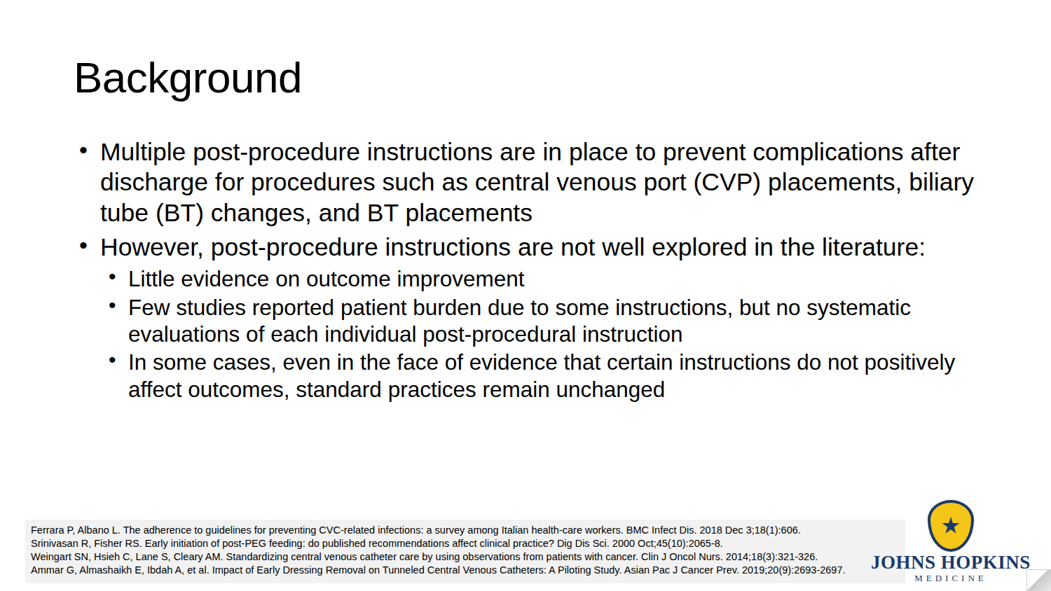Background
Multiple post-procedure instructions are in place to prevent complications after discharge for procedures such as central venous port (CVP) placements, biliary tube (BT) changes, and BT placements
However, post-procedure instructions are not well explored in the literature:
Little evidence on outcome improvement
Few studies reported patient burden due to some instructions, but no systematic evaluations of each individual post-procedural instruction
In some cases, even in the face of evidence that certain instructions do not positively affect outcomes, standard practices remain unchanged
Ferrara P, Albano L. The adherence to guidelines for preventing CVC-related infections: a survey among Italian health-care workers. BMC Infect Dis. 2018 Dec 3;18(1):606.
Srinivasan R, Fisher RS. Early initiation of post-PEG feeding: do published recommendations affect clinical practice? Dig Dis Sci. 2000 Oct;45(10):2065-8.
Weingart SN, Hsieh C, Lane S, Cleary AM. Standardizing central venous catheter care by using observations from patients with cancer. Clin J Oncol Nurs. 2014;18(3):321-326.
Ammar G, Almashaikh E, Ibdah A, et al. Impact of Early Dressing Removal on Tunneled Central Venous Catheters: A Piloting Study. Asian Pac J Cancer Prev. 2019;20(9):2693-2697.
JOHNS HOPKINS
MEDICINE